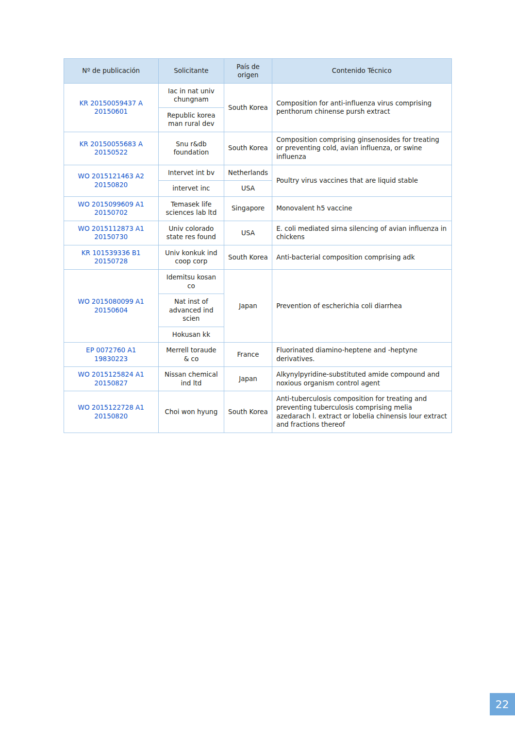| Nº de publicación | Solicitante | País de origen | Contenido Técnico |
| --- | --- | --- | --- |
| KR 20150059437 A 20150601 | Iac in nat univ chungnam | South Korea | Composition for anti-influenza virus comprising penthorum chinense pursh extract |
| Republic korea man rural dev |
| KR 20150055683 A 20150522 | Snu r&db foundation | South Korea | Composition comprising ginsenosides for treating or preventing cold, avian influenza, or swine influenza |
| WO 2015121463 A2 20150820 | Intervet int bv | Netherlands | Poultry virus vaccines that are liquid stable |
| intervet inc | USA |
| WO 2015099609 A1 20150702 | Temasek life sciences lab ltd | Singapore | Monovalent h5 vaccine |
| WO 2015112873 A1 20150730 | Univ colorado state res found | USA | E. coli mediated sirna silencing of avian influenza in chickens |
| KR 101539336 B1 20150728 | Univ konkuk ind coop corp | South Korea | Anti-bacterial composition comprising adk |
| WO 2015080099 A1 20150604 | Idemitsu kosan co | Japan | Prevention of escherichia coli diarrhea |
| Nat inst of advanced ind scien |
| Hokusan kk |
| EP 0072760 A1 19830223 | Merrell toraude & co | France | Fluorinated diamino-heptene and -heptyne derivatives. |
| WO 2015125824 A1 20150827 | Nissan chemical ind ltd | Japan | Alkynylpyridine-substituted amide compound and noxious organism control agent |
| WO 2015122728 A1 20150820 | Choi won hyung | South Korea | Anti-tuberculosis composition for treating and preventing tuberculosis comprising melia azedarach l. extract or lobelia chinensis lour extract and fractions thereof |
22